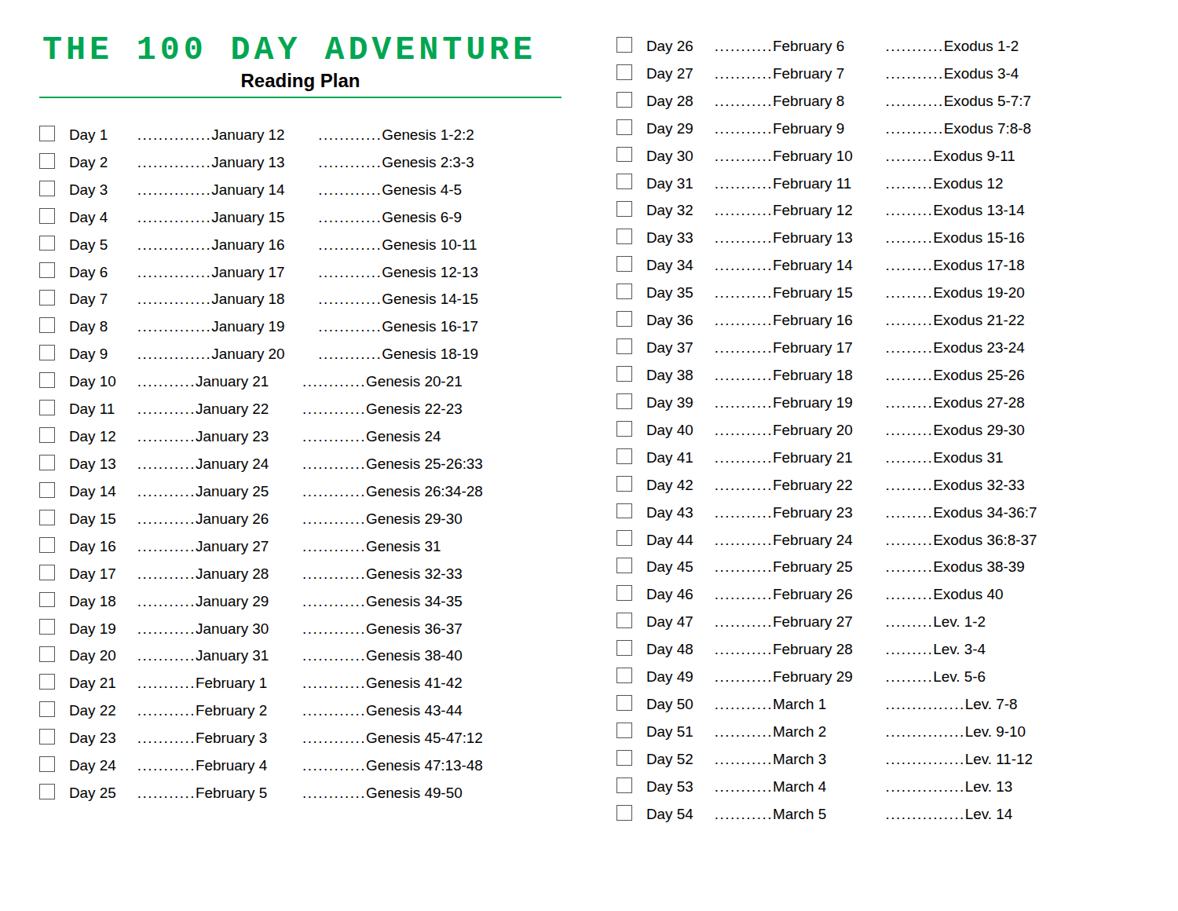THE 100 DAY ADVENTURE
Reading Plan
Day 1.............. January 12............ Genesis 1-2:2
Day 2.............. January 13............ Genesis 2:3-3
Day 3.............. January 14............ Genesis 4-5
Day 4.............. January 15............ Genesis 6-9
Day 5.............. January 16............ Genesis 10-11
Day 6.............. January 17............ Genesis 12-13
Day 7.............. January 18............ Genesis 14-15
Day 8.............. January 19............ Genesis 16-17
Day 9.............. January 20............ Genesis 18-19
Day 10........... January 21............ Genesis 20-21
Day 11........... January 22............ Genesis 22-23
Day 12........... January 23............ Genesis 24
Day 13........... January 24............ Genesis 25-26:33
Day 14........... January 25............ Genesis 26:34-28
Day 15........... January 26............ Genesis 29-30
Day 16........... January 27............ Genesis 31
Day 17........... January 28............ Genesis 32-33
Day 18........... January 29............ Genesis 34-35
Day 19........... January 30............ Genesis 36-37
Day 20........... January 31............ Genesis 38-40
Day 21........... February 1............ Genesis 41-42
Day 22........... February 2............ Genesis 43-44
Day 23........... February 3............ Genesis 45-47:12
Day 24........... February 4............ Genesis 47:13-48
Day 25........... February 5............ Genesis 49-50
Day 26........... February 6........... Exodus 1-2
Day 27........... February 7........... Exodus 3-4
Day 28........... February 8........... Exodus 5-7:7
Day 29........... February 9........... Exodus 7:8-8
Day 30........... February 10......... Exodus 9-11
Day 31........... February 11......... Exodus 12
Day 32........... February 12......... Exodus 13-14
Day 33........... February 13......... Exodus 15-16
Day 34........... February 14......... Exodus 17-18
Day 35........... February 15......... Exodus 19-20
Day 36........... February 16......... Exodus 21-22
Day 37........... February 17......... Exodus 23-24
Day 38........... February 18......... Exodus 25-26
Day 39........... February 19......... Exodus 27-28
Day 40........... February 20......... Exodus 29-30
Day 41........... February 21......... Exodus 31
Day 42........... February 22......... Exodus 32-33
Day 43........... February 23......... Exodus 34-36:7
Day 44........... February 24......... Exodus 36:8-37
Day 45........... February 25......... Exodus 38-39
Day 46........... February 26......... Exodus 40
Day 47........... February 27......... Lev. 1-2
Day 48........... February 28......... Lev. 3-4
Day 49........... February 29......... Lev. 5-6
Day 50........... March 1............... Lev. 7-8
Day 51........... March 2............... Lev. 9-10
Day 52........... March 3............... Lev. 11-12
Day 53........... March 4............... Lev. 13
Day 54........... March 5............... Lev. 14